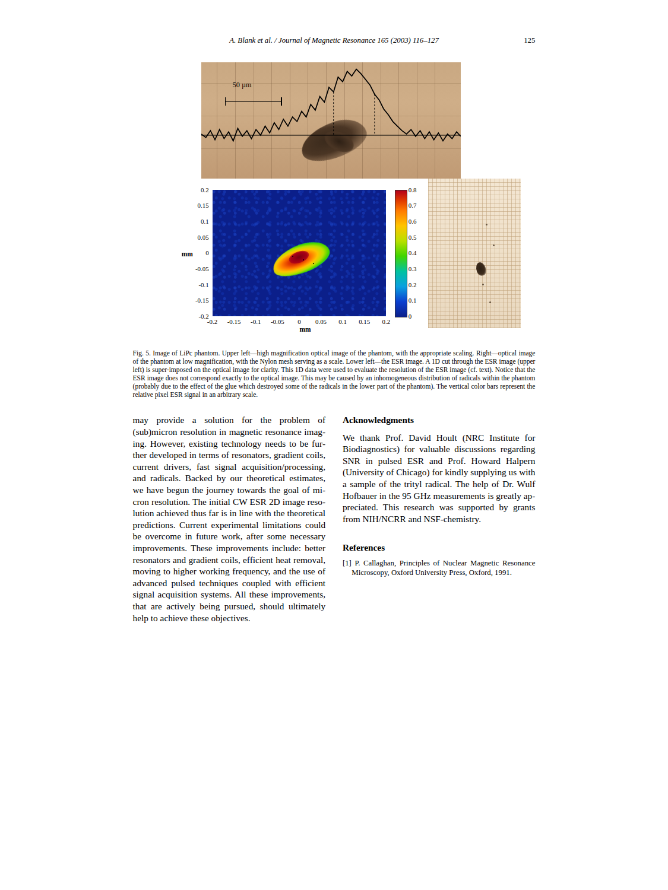A. Blank et al. / Journal of Magnetic Resonance 165 (2003) 116–127 125
50 µm
0.2 0.15 0.1 0.05 0 -0.05 -0.1 -0.15 -0.2
mm
-0.2 -0.15 -0.1 -0.05 0 0.05 0.1 0.15 0.2
mm
0.8 0.7 0.6 0.5 0.4 0.3 0.2 0.1 0
Fig. 5. Image of LiPc phantom. Upper left—high magnification optical image of the phantom, with the appropriate scaling. Right—optical image of the phantom at low magnification, with the Nylon mesh serving as a scale. Lower left—the ESR image. A 1D cut through the ESR image (upper left) is super-imposed on the optical image for clarity. This 1D data were used to evaluate the resolution of the ESR image (cf. text). Notice that the ESR image does not correspond exactly to the optical image. This may be caused by an inhomogeneous distribution of radicals within the phantom (probably due to the effect of the glue which destroyed some of the radicals in the lower part of the phantom). The vertical color bars represent the relative pixel ESR signal in an arbitrary scale.
may provide a solution for the problem of (sub)micron resolution in magnetic resonance imaging. However, existing technology needs to be further developed in terms of resonators, gradient coils, current drivers, fast signal acquisition/processing, and radicals. Backed by our theoretical estimates, we have begun the journey towards the goal of micron resolution. The initial CW ESR 2D image resolution achieved thus far is in line with the theoretical predictions. Current experimental limitations could be overcome in future work, after some necessary improvements. These improvements include: better resonators and gradient coils, efficient heat removal, moving to higher working frequency, and the use of advanced pulsed techniques coupled with efficient signal acquisition systems. All these improvements, that are actively being pursued, should ultimately help to achieve these objectives.
Acknowledgments
We thank Prof. David Hoult (NRC Institute for Biodiagnostics) for valuable discussions regarding SNR in pulsed ESR and Prof. Howard Halpern (University of Chicago) for kindly supplying us with a sample of the trityl radical. The help of Dr. Wulf Hofbauer in the 95 GHz measurements is greatly appreciated. This research was supported by grants from NIH/NCRR and NSF-chemistry.
References
[1] P. Callaghan, Principles of Nuclear Magnetic Resonance Microscopy, Oxford University Press, Oxford, 1991.